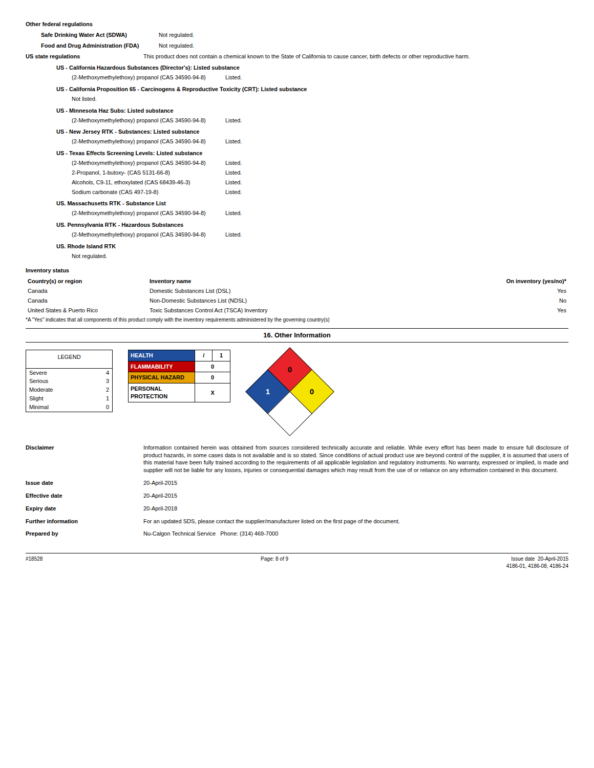Other federal regulations
Safe Drinking Water Act (SDWA)
Not regulated.
Food and Drug Administration (FDA)
Not regulated.
US state regulations
This product does not contain a chemical known to the State of California to cause cancer, birth defects or other reproductive harm.
US - California Hazardous Substances (Director's): Listed substance
(2-Methoxymethylethoxy) propanol (CAS 34590-94-8)
Listed.
US - California Proposition 65 - Carcinogens & Reproductive Toxicity (CRT): Listed substance
Not listed.
US - Minnesota Haz Subs: Listed substance
(2-Methoxymethylethoxy) propanol (CAS 34590-94-8)
Listed.
US - New Jersey RTK - Substances: Listed substance
(2-Methoxymethylethoxy) propanol (CAS 34590-94-8)
Listed.
US - Texas Effects Screening Levels: Listed substance
(2-Methoxymethylethoxy) propanol (CAS 34590-94-8)
Listed.
2-Propanol, 1-butoxy- (CAS 5131-66-8)
Listed.
Alcohols, C9-11, ethoxylated (CAS 68439-46-3)
Listed.
Sodium carbonate (CAS 497-19-8)
Listed.
US. Massachusetts RTK - Substance List
(2-Methoxymethylethoxy) propanol (CAS 34590-94-8)
Listed.
US. Pennsylvania RTK - Hazardous Substances
(2-Methoxymethylethoxy) propanol (CAS 34590-94-8)
Listed.
US. Rhode Island RTK
Not regulated.
Inventory status
| Country(s) or region | Inventory name | On inventory (yes/no)* |
| --- | --- | --- |
| Canada | Domestic Substances List (DSL) | Yes |
| Canada | Non-Domestic Substances List (NDSL) | No |
| United States & Puerto Rico | Toxic Substances Control Act (TSCA) Inventory | Yes |
*A "Yes" indicates that all components of this product comply with the inventory requirements administered by the governing country(s)
16. Other Information
| LEGEND |
| Severe | 4 |
| Serious | 3 |
| Moderate | 2 |
| Slight | 1 |
| Minimal | 0 |
| HEALTH | / | 1 |
| FLAMMABILITY | 0 |
| PHYSICAL HAZARD | 0 |
| PERSONAL PROTECTION | X |
0
1
0
Disclaimer
Information contained herein was obtained from sources considered technically accurate and reliable. While every effort has been made to ensure full disclosure of product hazards, in some cases data is not available and is so stated. Since conditions of actual product use are beyond control of the supplier, it is assumed that users of this material have been fully trained according to the requirements of all applicable legislation and regulatory instruments. No warranty, expressed or implied, is made and supplier will not be liable for any losses, injuries or consequential damages which may result from the use of or reliance on any information contained in this document.
Issue date
20-April-2015
Effective date
20-April-2015
Expiry date
20-April-2018
Further information
For an updated SDS, please contact the supplier/manufacturer listed on the first page of the document.
Prepared by
Nu-Calgon Technical Service Phone: (314) 469-7000
#18528
Page: 8 of 9
Issue date 20-April-2015
4186-01, 4186-08, 4186-24